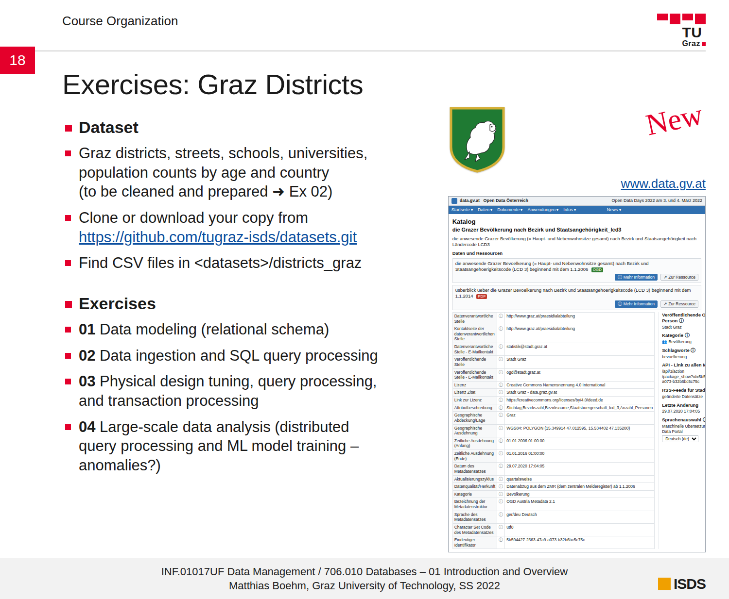Course Organization
TUGraz
18
Exercises: Graz Districts
Dataset
Graz districts, streets, schools, universities,
population counts by age and country
(to be cleaned and prepared ➜ Ex 02)
Clone or download your copy from
https://github.com/tugraz-isds/datasets.git
Find CSV files in <datasets>/districts_graz
Exercises
01 Data modeling (relational schema)
02 Data ingestion and SQL query processing
03 Physical design tuning, query processing,
and transaction processing
04 Large-scale data analysis (distributed
query processing and ML model training – anomalies?)
New
www.data.gv.at
data.gv.at Open Data Österreich
Open Data Days 2022 am 3. und 4. März 2022
Startseite Daten Dokumente Anwendungen Infos
News
Katalog
die Grazer Bevölkerung nach Bezirk und Staatsangehörigkeit_lcd3
die anwesende Grazer Bevölkerung (= Haupt- und Nebenwohnsitze gesamt) nach Bezirk und Staatsangehörigkeit nach Ländercode LCD3
Daten und Ressourcen
die anwesende Grazer Bevoelkerung (= Haupt- und Nebenwohnsitze gesamt) nach Bezirk und Staatsangehoerigkeitscode (LCD 3) beginnend mit dem 1.1.2006 OGD
ⓘ Mehr Information ↗ Zur Ressource
usberblick ueber die Grazer Bevoelkerung nach Bezirk und Staatsangehoerigkeitscode (LCD 3) beginnend mit dem 1.1.2014 PDF
ⓘ Mehr Information ↗ Zur Ressource
| Datenverantwortliche Stelle | ⓘ | http://www.graz.at/praesidialabteilung |
| Kontaktseite der datenverantwortlichen Stelle | ⓘ | http://www.graz.at/praesidialabteilung |
| Datenverantwortliche Stelle - E-Mailkontakt | ⓘ | statistik@stadt.graz.at |
| Veröffentlichende Stelle | ⓘ | Stadt Graz |
| Veröffentlichende Stelle - E-Mailkontakt | ⓘ | ogd@stadt.graz.at |
| Lizenz | ⓘ | Creative Commons Namensnennung 4.0 International |
| Lizenz Zitat | ⓘ | Stadt Graz - data.graz.gv.at |
| Link zur Lizenz | ⓘ | https://creativecommons.org/licenses/by/4.0/deed.de |
| Attributbeschreibung | ⓘ | Stichtag;Bezirkszahl;Bezirksname;Staatsbuergerschaft_lcd_3;Anzahl_Personen |
| Geographische Abdeckung/Lage | ⓘ | Graz |
| Geographische Ausdehnung | ⓘ | WGS84: POLYGON (15.349914 47.012595, 15.534402 47.135200) |
| Zeitliche Ausdehnung (Anfang) | ⓘ | 01.01.2006 01:00:00 |
| Zeitliche Ausdehnung (Ende) | ⓘ | 01.01.2016 01:00:00 |
| Datum des Metadatensatzes | ⓘ | 29.07.2020 17:04:05 |
| Aktualisierungszyklus | ⓘ | quartalsweise |
| Datenqualität/Herkunft | ⓘ | Datenabzug aus dem ZMR (dem zentralen Melderegister) ab 1.1.2006 |
| Kategorie | ⓘ | Bevölkerung |
| Bezeichnung der Metadatenstruktur | ⓘ | OGD Austria Metadata 2.1 |
| Sprache des Metadatensatzes | ⓘ | ger/deu Deutsch |
| Character Set Code des Metadatensatzes | ⓘ | utf8 |
| Eindeutiger Identifikator | ⓘ | 5b594427-2363-47a9-a073-b32b6bc5c75c |
Veröffentlichende Organisation bzw. Person ⓘ
Stadt Graz
Kategorie ⓘ
👥 Bevölkerung
Schlagworte ⓘ
bevoelkerung
API - Link zu allen Metadaten
/api/3/action
/package_show?id=5b594427-2363-47a9-a073-b32b6bc5c75c
RSS-Feeds für Stadt Graz
geänderte Datensätze
Letzte Änderung
29.07.2020 17:04:05
Sprachenauswahl ⓘ
Maschinelle Übersetzung am European Data Portal
Deutsch (de)
INF.01017UF Data Management / 706.010 Databases – 01 Introduction and Overview
Matthias Boehm, Graz University of Technology, SS 2022
ISDS